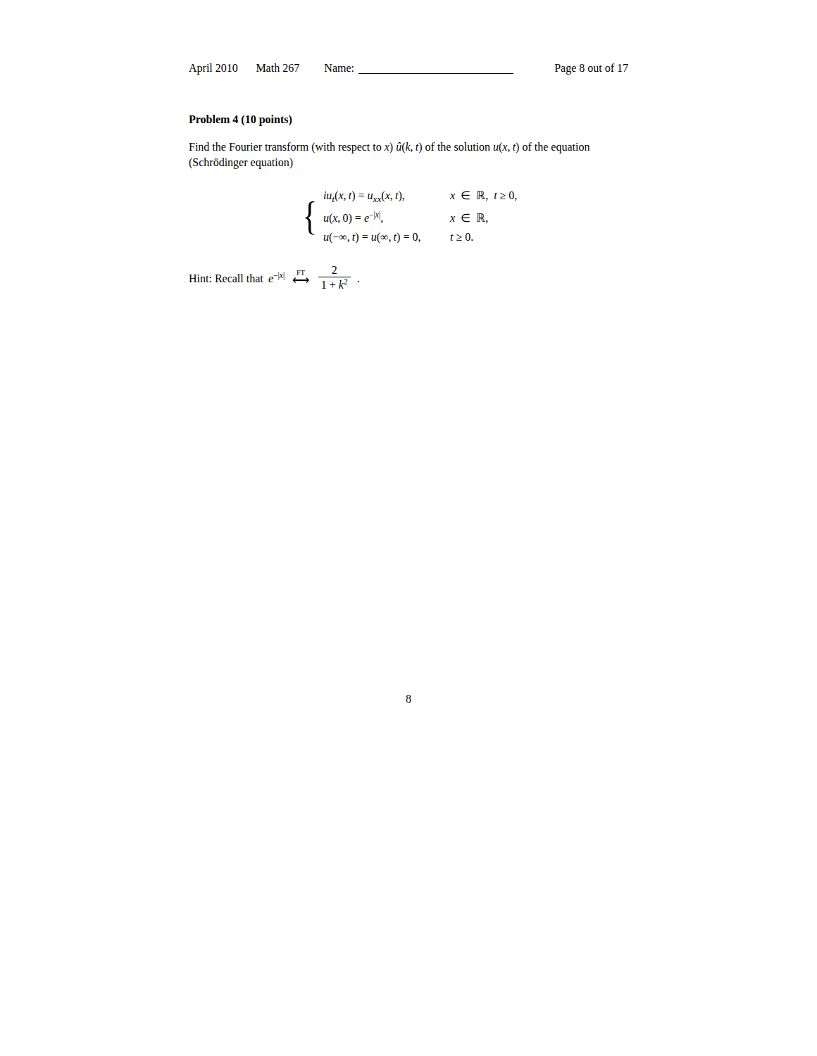April 2010 Math 267 Name:
Page 8 out of 17
Problem 4 (10 points)
Find the Fourier transform (with respect to x) û(k, t) of the solution u(x, t) of the equation (Schrödinger equation)
{
| iu t ( x , t ) = u xx ( x , t ), | x ∈ ℝ, t ≥ 0, |
| u ( x , 0) = e −/ x / , | x ∈ ℝ, |
| u (−∞, t ) = u (∞, t ) = 0, | t ≥ 0. |
Hint: Recall that e−|x| FT ⟷ 2 1 + k2 .
8